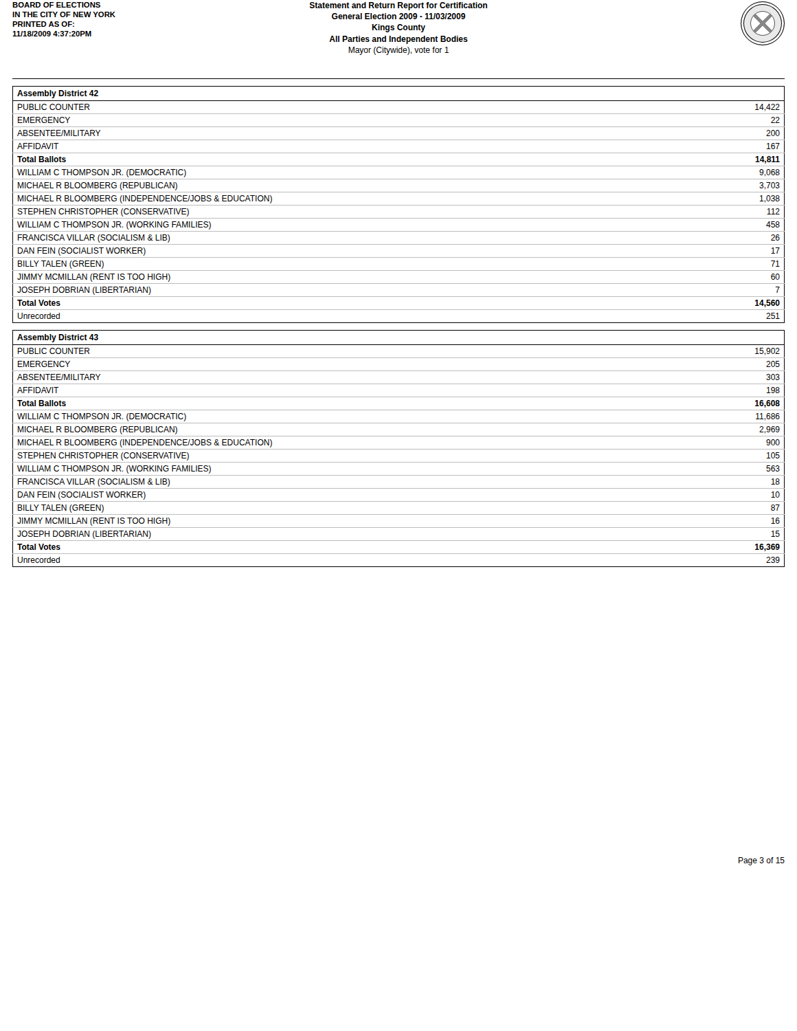BOARD OF ELECTIONS
IN THE CITY OF NEW YORK
PRINTED AS OF:
11/18/2009 4:37:20PM
Statement and Return Report for Certification
General Election 2009 - 11/03/2009
Kings County
All Parties and Independent Bodies
Mayor (Citywide), vote for 1
Assembly District 42
| PUBLIC COUNTER | 14,422 |
| EMERGENCY | 22 |
| ABSENTEE/MILITARY | 200 |
| AFFIDAVIT | 167 |
| Total Ballots | 14,811 |
| WILLIAM C THOMPSON JR. (DEMOCRATIC) | 9,068 |
| MICHAEL R BLOOMBERG (REPUBLICAN) | 3,703 |
| MICHAEL R BLOOMBERG (INDEPENDENCE/JOBS & EDUCATION) | 1,038 |
| STEPHEN CHRISTOPHER (CONSERVATIVE) | 112 |
| WILLIAM C THOMPSON JR. (WORKING FAMILIES) | 458 |
| FRANCISCA VILLAR (SOCIALISM & LIB) | 26 |
| DAN FEIN (SOCIALIST WORKER) | 17 |
| BILLY TALEN (GREEN) | 71 |
| JIMMY MCMILLAN (RENT IS TOO HIGH) | 60 |
| JOSEPH DOBRIAN (LIBERTARIAN) | 7 |
| Total Votes | 14,560 |
| Unrecorded | 251 |
Assembly District 43
| PUBLIC COUNTER | 15,902 |
| EMERGENCY | 205 |
| ABSENTEE/MILITARY | 303 |
| AFFIDAVIT | 198 |
| Total Ballots | 16,608 |
| WILLIAM C THOMPSON JR. (DEMOCRATIC) | 11,686 |
| MICHAEL R BLOOMBERG (REPUBLICAN) | 2,969 |
| MICHAEL R BLOOMBERG (INDEPENDENCE/JOBS & EDUCATION) | 900 |
| STEPHEN CHRISTOPHER (CONSERVATIVE) | 105 |
| WILLIAM C THOMPSON JR. (WORKING FAMILIES) | 563 |
| FRANCISCA VILLAR (SOCIALISM & LIB) | 18 |
| DAN FEIN (SOCIALIST WORKER) | 10 |
| BILLY TALEN (GREEN) | 87 |
| JIMMY MCMILLAN (RENT IS TOO HIGH) | 16 |
| JOSEPH DOBRIAN (LIBERTARIAN) | 15 |
| Total Votes | 16,369 |
| Unrecorded | 239 |
Page 3 of 15